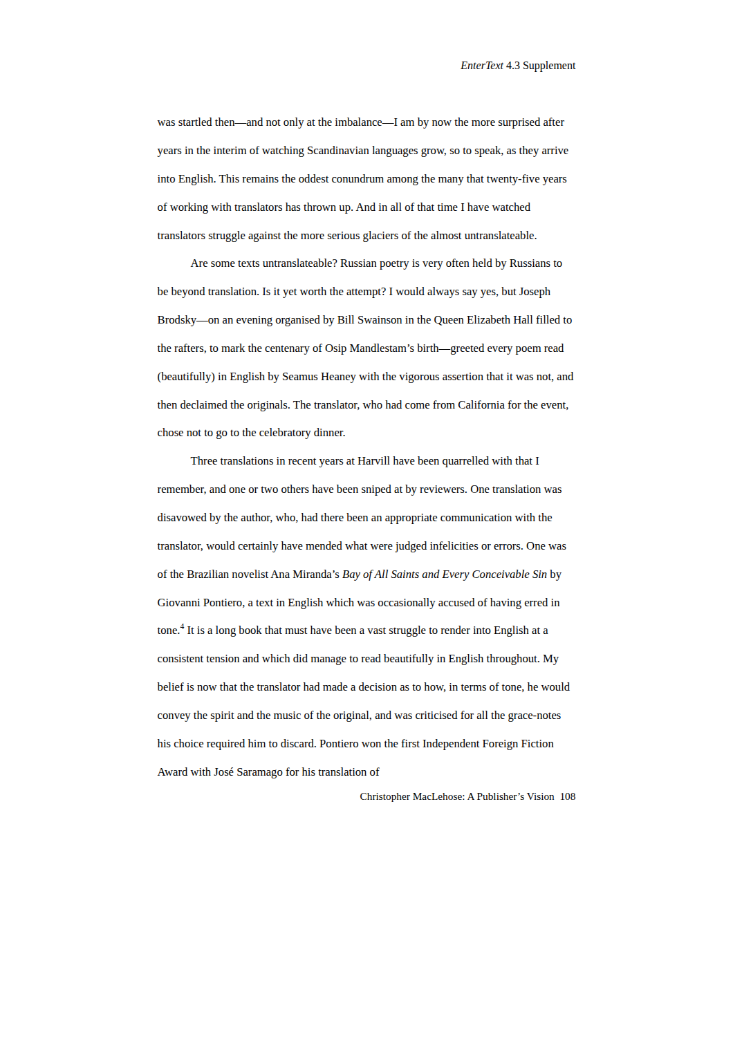EnterText 4.3 Supplement
was startled then—and not only at the imbalance—I am by now the more surprised after years in the interim of watching Scandinavian languages grow, so to speak, as they arrive into English. This remains the oddest conundrum among the many that twenty-five years of working with translators has thrown up. And in all of that time I have watched translators struggle against the more serious glaciers of the almost untranslateable.
Are some texts untranslateable? Russian poetry is very often held by Russians to be beyond translation. Is it yet worth the attempt? I would always say yes, but Joseph Brodsky—on an evening organised by Bill Swainson in the Queen Elizabeth Hall filled to the rafters, to mark the centenary of Osip Mandlestam’s birth—greeted every poem read (beautifully) in English by Seamus Heaney with the vigorous assertion that it was not, and then declaimed the originals. The translator, who had come from California for the event, chose not to go to the celebratory dinner.
Three translations in recent years at Harvill have been quarrelled with that I remember, and one or two others have been sniped at by reviewers. One translation was disavowed by the author, who, had there been an appropriate communication with the translator, would certainly have mended what were judged infelicities or errors. One was of the Brazilian novelist Ana Miranda’s Bay of All Saints and Every Conceivable Sin by Giovanni Pontiero, a text in English which was occasionally accused of having erred in tone.4 It is a long book that must have been a vast struggle to render into English at a consistent tension and which did manage to read beautifully in English throughout. My belief is now that the translator had made a decision as to how, in terms of tone, he would convey the spirit and the music of the original, and was criticised for all the grace-notes his choice required him to discard. Pontiero won the first Independent Foreign Fiction Award with José Saramago for his translation of
Christopher MacLehose: A Publisher’s Vision 108